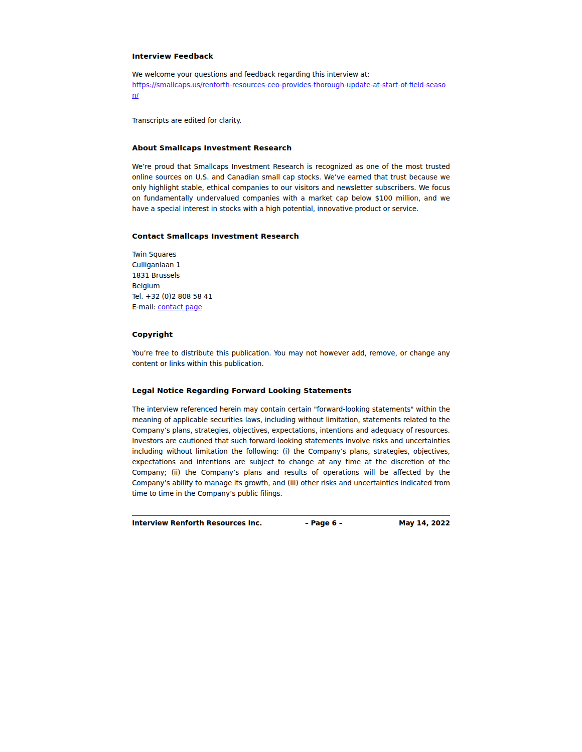Interview Feedback
We welcome your questions and feedback regarding this interview at:
https://smallcaps.us/renforth-resources-ceo-provides-thorough-update-at-start-of-field-season/
Transcripts are edited for clarity.
About Smallcaps Investment Research
We’re proud that Smallcaps Investment Research is recognized as one of the most trusted online sources on U.S. and Canadian small cap stocks. We’ve earned that trust because we only highlight stable, ethical companies to our visitors and newsletter subscribers. We focus on fundamentally undervalued companies with a market cap below $100 million, and we have a special interest in stocks with a high potential, innovative product or service.
Contact Smallcaps Investment Research
Twin Squares Culliganlaan 1 1831 Brussels Belgium Tel. +32 (0)2 808 58 41 E-mail: contact page
Copyright
You’re free to distribute this publication. You may not however add, remove, or change any content or links within this publication.
Legal Notice Regarding Forward Looking Statements
The interview referenced herein may contain certain "forward-looking statements" within the meaning of applicable securities laws, including without limitation, statements related to the Company’s plans, strategies, objectives, expectations, intentions and adequacy of resources. Investors are cautioned that such forward-looking statements involve risks and uncertainties including without limitation the following: (i) the Company’s plans, strategies, objectives, expectations and intentions are subject to change at any time at the discretion of the Company; (ii) the Company’s plans and results of operations will be affected by the Company’s ability to manage its growth, and (iii) other risks and uncertainties indicated from time to time in the Company’s public filings.
Interview Renforth Resources Inc.
– Page 6 –
May 14, 2022